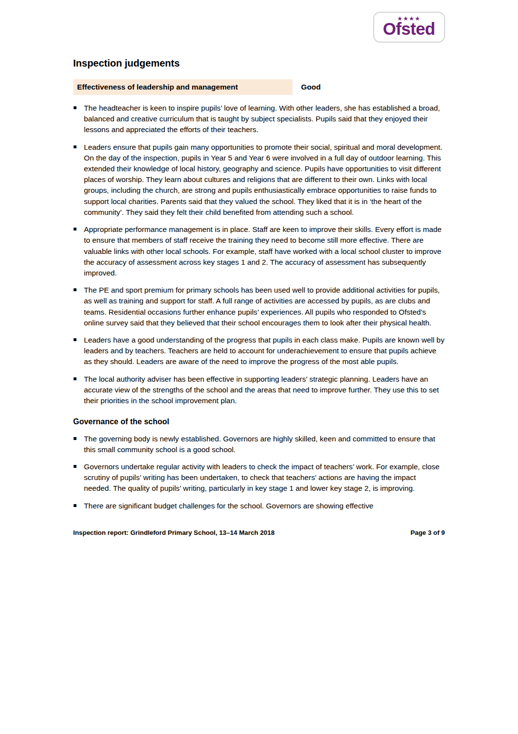★★★★ Ofsted
Inspection judgements
Effectiveness of leadership and management
Good
The headteacher is keen to inspire pupils’ love of learning. With other leaders, she has established a broad, balanced and creative curriculum that is taught by subject specialists. Pupils said that they enjoyed their lessons and appreciated the efforts of their teachers.
Leaders ensure that pupils gain many opportunities to promote their social, spiritual and moral development. On the day of the inspection, pupils in Year 5 and Year 6 were involved in a full day of outdoor learning. This extended their knowledge of local history, geography and science. Pupils have opportunities to visit different places of worship. They learn about cultures and religions that are different to their own. Links with local groups, including the church, are strong and pupils enthusiastically embrace opportunities to raise funds to support local charities. Parents said that they valued the school. They liked that it is in ‘the heart of the community’. They said they felt their child benefited from attending such a school.
Appropriate performance management is in place. Staff are keen to improve their skills. Every effort is made to ensure that members of staff receive the training they need to become still more effective. There are valuable links with other local schools. For example, staff have worked with a local school cluster to improve the accuracy of assessment across key stages 1 and 2. The accuracy of assessment has subsequently improved.
The PE and sport premium for primary schools has been used well to provide additional activities for pupils, as well as training and support for staff. A full range of activities are accessed by pupils, as are clubs and teams. Residential occasions further enhance pupils’ experiences. All pupils who responded to Ofsted’s online survey said that they believed that their school encourages them to look after their physical health.
Leaders have a good understanding of the progress that pupils in each class make. Pupils are known well by leaders and by teachers. Teachers are held to account for underachievement to ensure that pupils achieve as they should. Leaders are aware of the need to improve the progress of the most able pupils.
The local authority adviser has been effective in supporting leaders’ strategic planning. Leaders have an accurate view of the strengths of the school and the areas that need to improve further. They use this to set their priorities in the school improvement plan.
Governance of the school
The governing body is newly established. Governors are highly skilled, keen and committed to ensure that this small community school is a good school.
Governors undertake regular activity with leaders to check the impact of teachers’ work. For example, close scrutiny of pupils’ writing has been undertaken, to check that teachers’ actions are having the impact needed. The quality of pupils’ writing, particularly in key stage 1 and lower key stage 2, is improving.
There are significant budget challenges for the school. Governors are showing effective
Inspection report: Grindleford Primary School, 13–14 March 2018
Page 3 of 9